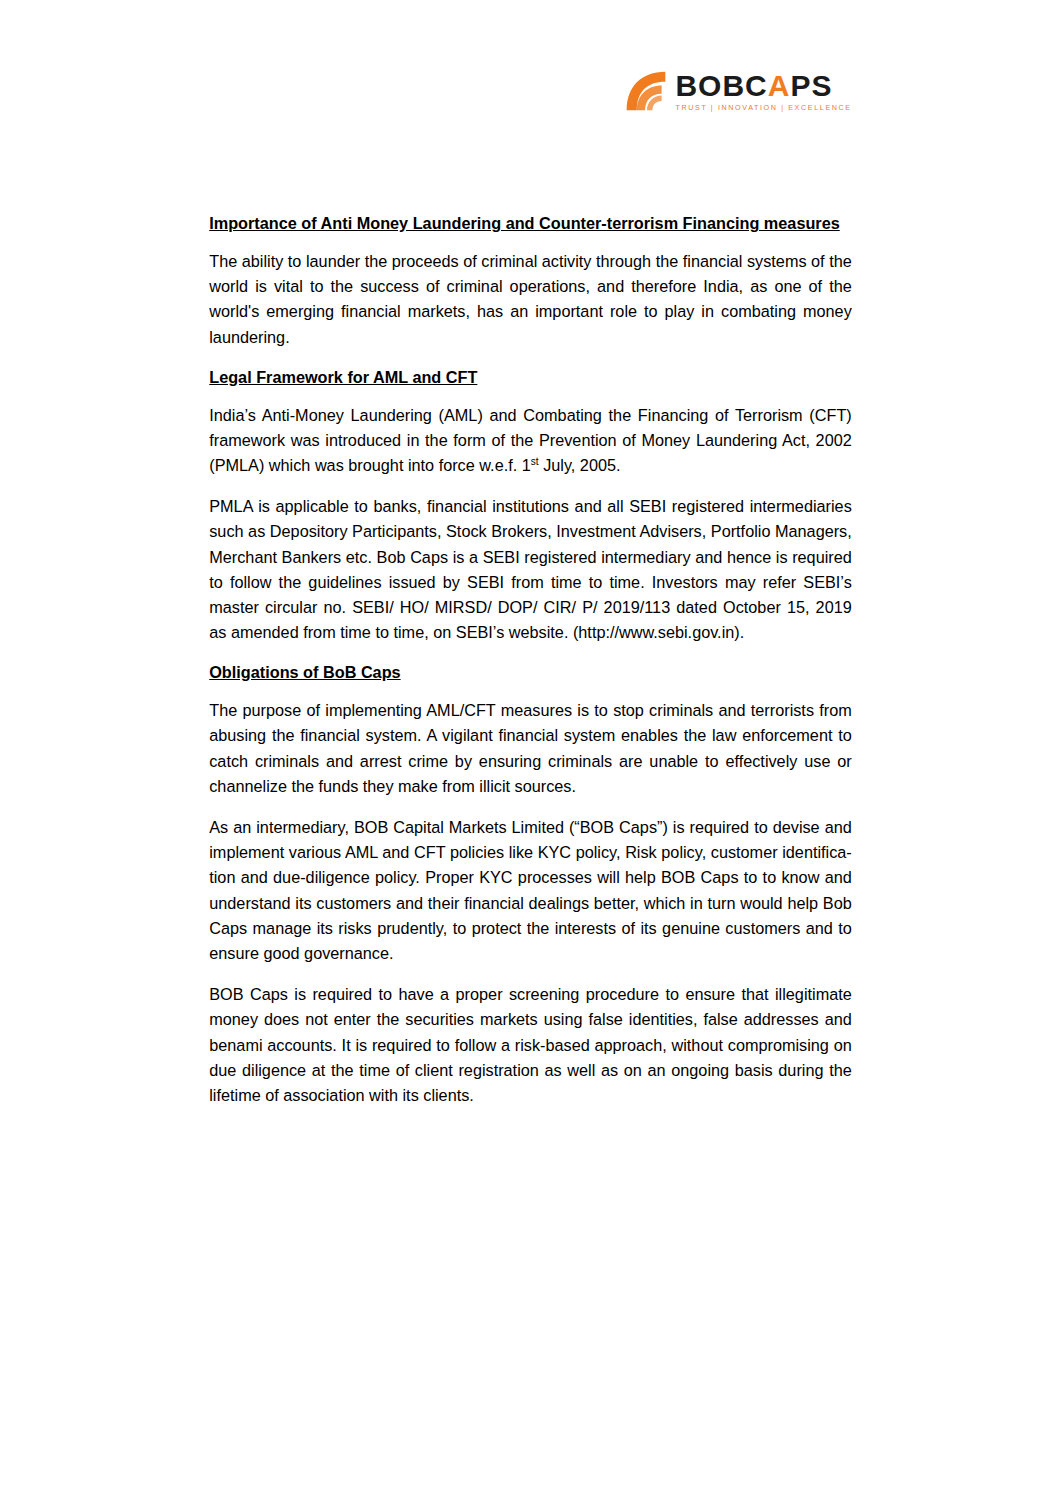BOBCAPS
TRUST | INNOVATION | EXCELLENCE
Importance of Anti Money Laundering and Counter-terrorism Financing measures
The ability to launder the proceeds of criminal activity through the financial systems of the world is vital to the success of criminal operations, and therefore India, as one of the world's emerging financial markets, has an important role to play in combating money laundering.
Legal Framework for AML and CFT
India’s Anti-Money Laundering (AML) and Combating the Financing of Terrorism (CFT) framework was introduced in the form of the Prevention of Money Laundering Act, 2002 (PMLA) which was brought into force w.e.f. 1st July, 2005.
PMLA is applicable to banks, financial institutions and all SEBI registered intermediaries such as Depository Participants, Stock Brokers, Investment Advisers, Portfolio Managers, Merchant Bankers etc. Bob Caps is a SEBI registered intermediary and hence is required to follow the guidelines issued by SEBI from time to time. Investors may refer SEBI’s master circular no. SEBI/ HO/ MIRSD/ DOP/ CIR/ P/ 2019/113 dated October 15, 2019 as amended from time to time, on SEBI’s website. (http://www.sebi.gov.in).
Obligations of BoB Caps
The purpose of implementing AML/CFT measures is to stop criminals and terrorists from abusing the financial system. A vigilant financial system enables the law enforcement to catch criminals and arrest crime by ensuring criminals are unable to effectively use or channelize the funds they make from illicit sources.
As an intermediary, BOB Capital Markets Limited (“BOB Caps”) is required to devise and implement various AML and CFT policies like KYC policy, Risk policy, customer identification and due-diligence policy. Proper KYC processes will help BOB Caps to to know and understand its customers and their financial dealings better, which in turn would help Bob Caps manage its risks prudently, to protect the interests of its genuine customers and to ensure good governance.
BOB Caps is required to have a proper screening procedure to ensure that illegitimate money does not enter the securities markets using false identities, false addresses and benami accounts. It is required to follow a risk-based approach, without compromising on due diligence at the time of client registration as well as on an ongoing basis during the lifetime of association with its clients.